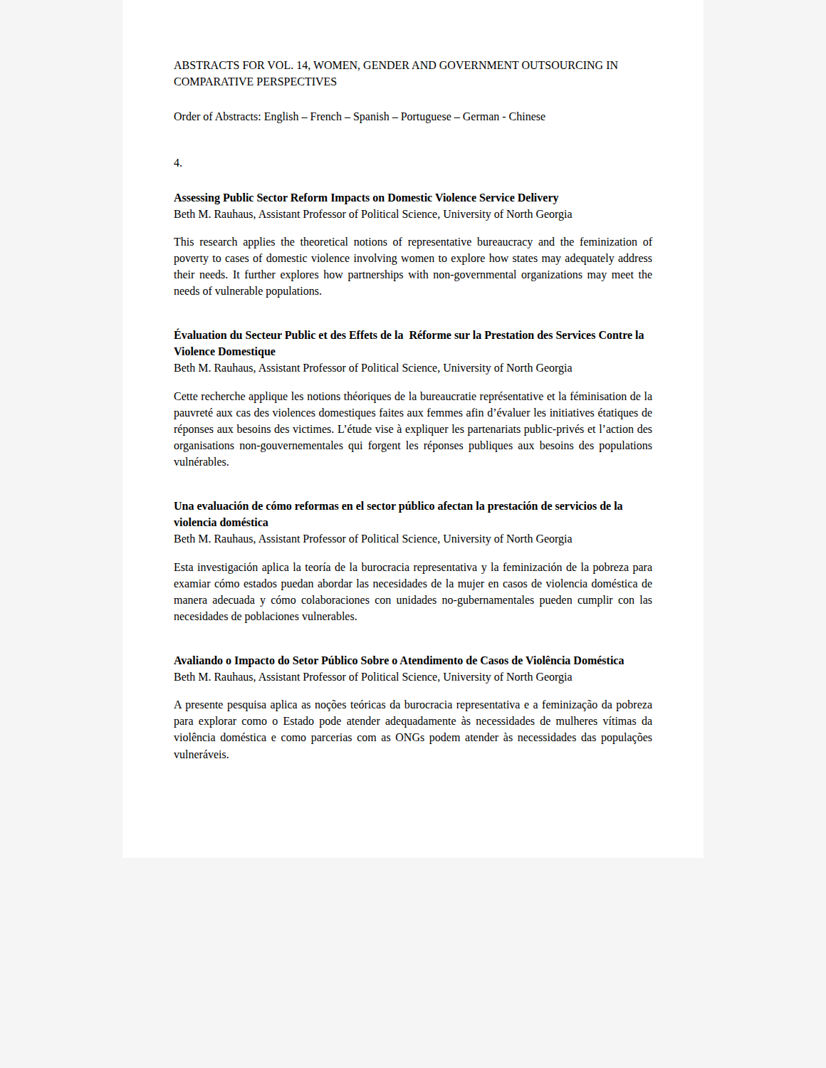ABSTRACTS FOR VOL. 14, WOMEN, GENDER AND GOVERNMENT OUTSOURCING IN COMPARATIVE PERSPECTIVES
Order of Abstracts: English – French – Spanish – Portuguese – German - Chinese
4.
Assessing Public Sector Reform Impacts on Domestic Violence Service Delivery
Beth M. Rauhaus, Assistant Professor of Political Science, University of North Georgia
This research applies the theoretical notions of representative bureaucracy and the feminization of poverty to cases of domestic violence involving women to explore how states may adequately address their needs. It further explores how partnerships with non-governmental organizations may meet the needs of vulnerable populations.
Évaluation du Secteur Public et des Effets de la Réforme sur la Prestation des Services Contre la Violence Domestique
Beth M. Rauhaus, Assistant Professor of Political Science, University of North Georgia
Cette recherche applique les notions théoriques de la bureaucratie représentative et la féminisation de la pauvreté aux cas des violences domestiques faites aux femmes afin d’évaluer les initiatives étatiques de réponses aux besoins des victimes. L’étude vise à expliquer les partenariats public-privés et l’action des organisations non-gouvernementales qui forgent les réponses publiques aux besoins des populations vulnérables.
Una evaluación de cómo reformas en el sector público afectan la prestación de servicios de la violencia doméstica
Beth M. Rauhaus, Assistant Professor of Political Science, University of North Georgia
Esta investigación aplica la teoría de la burocracia representativa y la feminización de la pobreza para examiar cómo estados puedan abordar las necesidades de la mujer en casos de violencia doméstica de manera adecuada y cómo colaboraciones con unidades no-gubernamentales pueden cumplir con las necesidades de poblaciones vulnerables.
Avaliando o Impacto do Setor Público Sobre o Atendimento de Casos de Violência Doméstica
Beth M. Rauhaus, Assistant Professor of Political Science, University of North Georgia
A presente pesquisa aplica as noções teóricas da burocracia representativa e a feminização da pobreza para explorar como o Estado pode atender adequadamente às necessidades de mulheres vítimas da violência doméstica e como parcerias com as ONGs podem atender às necessidades das populações vulneráveis.